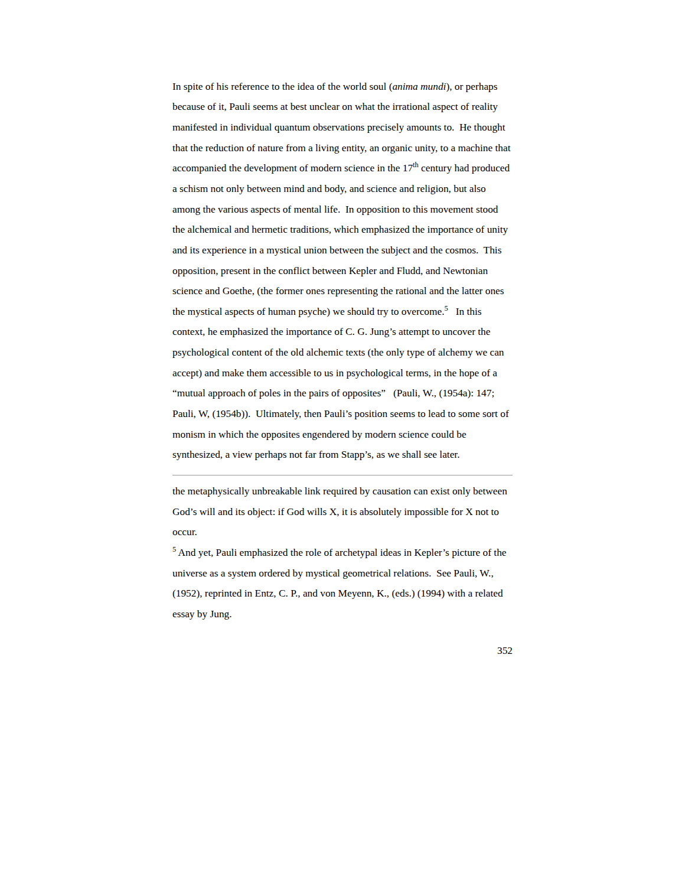In spite of his reference to the idea of the world soul (anima mundi), or perhaps because of it, Pauli seems at best unclear on what the irrational aspect of reality manifested in individual quantum observations precisely amounts to. He thought that the reduction of nature from a living entity, an organic unity, to a machine that accompanied the development of modern science in the 17th century had produced a schism not only between mind and body, and science and religion, but also among the various aspects of mental life. In opposition to this movement stood the alchemical and hermetic traditions, which emphasized the importance of unity and its experience in a mystical union between the subject and the cosmos. This opposition, present in the conflict between Kepler and Fludd, and Newtonian science and Goethe, (the former ones representing the rational and the latter ones the mystical aspects of human psyche) we should try to overcome.5 In this context, he emphasized the importance of C. G. Jung’s attempt to uncover the psychological content of the old alchemic texts (the only type of alchemy we can accept) and make them accessible to us in psychological terms, in the hope of a “mutual approach of poles in the pairs of opposites” (Pauli, W., (1954a): 147; Pauli, W, (1954b)). Ultimately, then Pauli’s position seems to lead to some sort of monism in which the opposites engendered by modern science could be synthesized, a view perhaps not far from Stapp’s, as we shall see later.
the metaphysically unbreakable link required by causation can exist only between God’s will and its object: if God wills X, it is absolutely impossible for X not to occur.
5 And yet, Pauli emphasized the role of archetypal ideas in Kepler’s picture of the universe as a system ordered by mystical geometrical relations. See Pauli, W., (1952), reprinted in Entz, C. P., and von Meyenn, K., (eds.) (1994) with a related essay by Jung.
352